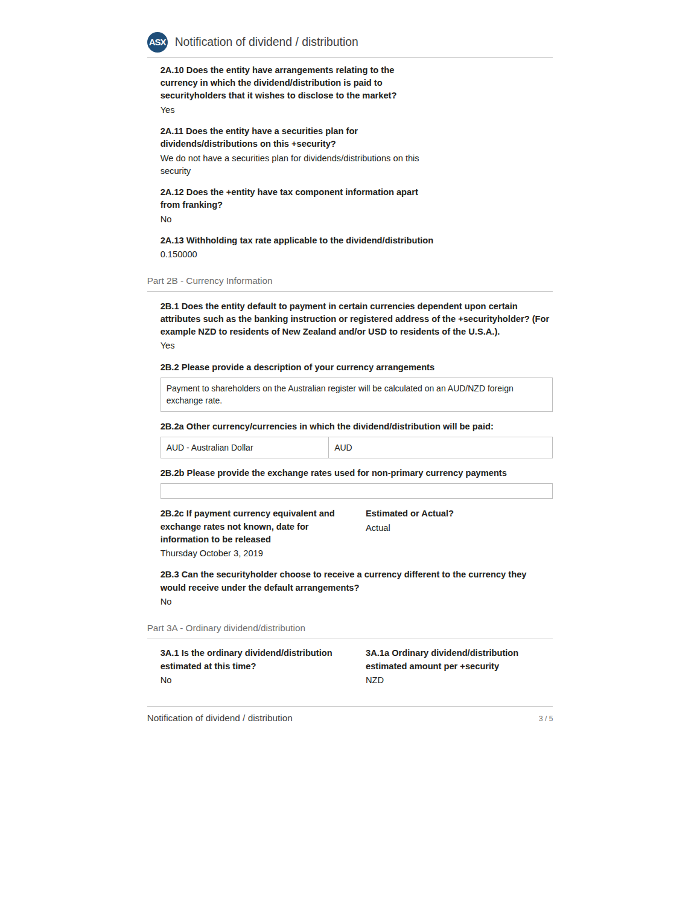ASX
Notification of dividend / distribution
2A.10 Does the entity have arrangements relating to the currency in which the dividend/distribution is paid to securityholders that it wishes to disclose to the market?
Yes
2A.11 Does the entity have a securities plan for dividends/distributions on this +security?
We do not have a securities plan for dividends/distributions on this security
2A.12 Does the +entity have tax component information apart from franking?
No
2A.13 Withholding tax rate applicable to the dividend/distribution
0.150000
Part 2B - Currency Information
2B.1 Does the entity default to payment in certain currencies dependent upon certain attributes such as the banking instruction or registered address of the +securityholder? (For example NZD to residents of New Zealand and/or USD to residents of the U.S.A.).
Yes
2B.2 Please provide a description of your currency arrangements
Payment to shareholders on the Australian register will be calculated on an AUD/NZD foreign exchange rate.
2B.2a Other currency/currencies in which the dividend/distribution will be paid:
AUD - Australian Dollar
AUD
2B.2b Please provide the exchange rates used for non-primary currency payments
2B.2c If payment currency equivalent and exchange rates not known, date for information to be released
Thursday October 3, 2019
Estimated or Actual?
Actual
2B.3 Can the securityholder choose to receive a currency different to the currency they would receive under the default arrangements?
No
Part 3A - Ordinary dividend/distribution
3A.1 Is the ordinary dividend/distribution estimated at this time?
No
3A.1a Ordinary dividend/distribution estimated amount per +security
NZD
Notification of dividend / distribution
3 / 5